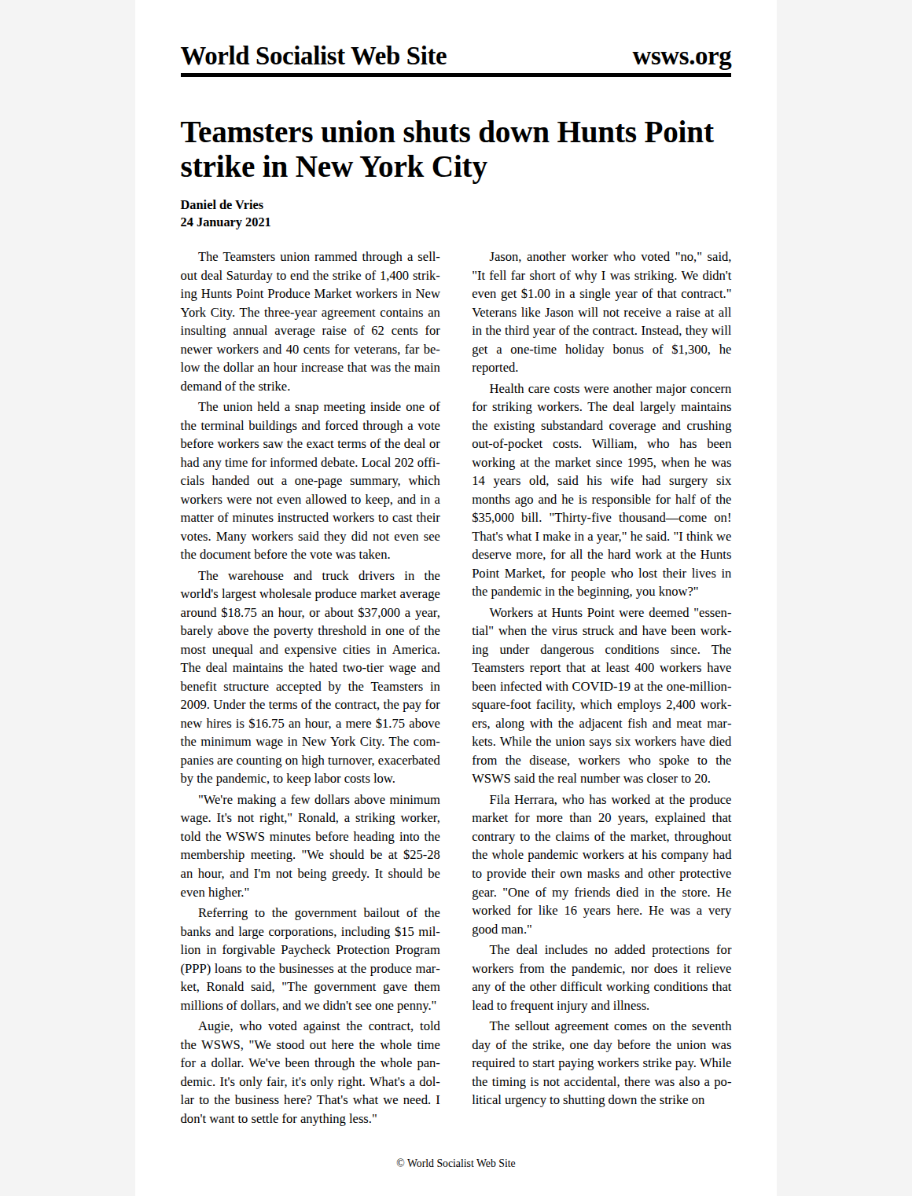World Socialist Web Site
wsws.org
Teamsters union shuts down Hunts Point strike in New York City
Daniel de Vries 24 January 2021
The Teamsters union rammed through a sellout deal Saturday to end the strike of 1,400 striking Hunts Point Produce Market workers in New York City. The three-year agreement contains an insulting annual average raise of 62 cents for newer workers and 40 cents for veterans, far below the dollar an hour increase that was the main demand of the strike.
The union held a snap meeting inside one of the terminal buildings and forced through a vote before workers saw the exact terms of the deal or had any time for informed debate. Local 202 officials handed out a one-page summary, which workers were not even allowed to keep, and in a matter of minutes instructed workers to cast their votes. Many workers said they did not even see the document before the vote was taken.
The warehouse and truck drivers in the world's largest wholesale produce market average around $18.75 an hour, or about $37,000 a year, barely above the poverty threshold in one of the most unequal and expensive cities in America. The deal maintains the hated two-tier wage and benefit structure accepted by the Teamsters in 2009. Under the terms of the contract, the pay for new hires is $16.75 an hour, a mere $1.75 above the minimum wage in New York City. The companies are counting on high turnover, exacerbated by the pandemic, to keep labor costs low.
"We're making a few dollars above minimum wage. It's not right," Ronald, a striking worker, told the WSWS minutes before heading into the membership meeting. "We should be at $25-28 an hour, and I'm not being greedy. It should be even higher."
Referring to the government bailout of the banks and large corporations, including $15 million in forgivable Paycheck Protection Program (PPP) loans to the businesses at the produce market, Ronald said, "The government gave them millions of dollars, and we didn't see one penny."
Augie, who voted against the contract, told the WSWS, "We stood out here the whole time for a dollar. We've been through the whole pandemic. It's only fair, it's only right. What's a dollar to the business here? That's what we need. I don't want to settle for anything less."
Jason, another worker who voted "no," said, "It fell far short of why I was striking. We didn't even get $1.00 in a single year of that contract." Veterans like Jason will not receive a raise at all in the third year of the contract. Instead, they will get a one-time holiday bonus of $1,300, he reported.
Health care costs were another major concern for striking workers. The deal largely maintains the existing substandard coverage and crushing out-of-pocket costs. William, who has been working at the market since 1995, when he was 14 years old, said his wife had surgery six months ago and he is responsible for half of the $35,000 bill. "Thirty-five thousand—come on! That's what I make in a year," he said. "I think we deserve more, for all the hard work at the Hunts Point Market, for people who lost their lives in the pandemic in the beginning, you know?"
Workers at Hunts Point were deemed "essential" when the virus struck and have been working under dangerous conditions since. The Teamsters report that at least 400 workers have been infected with COVID-19 at the one-million-square-foot facility, which employs 2,400 workers, along with the adjacent fish and meat markets. While the union says six workers have died from the disease, workers who spoke to the WSWS said the real number was closer to 20.
Fila Herrara, who has worked at the produce market for more than 20 years, explained that contrary to the claims of the market, throughout the whole pandemic workers at his company had to provide their own masks and other protective gear. "One of my friends died in the store. He worked for like 16 years here. He was a very good man."
The deal includes no added protections for workers from the pandemic, nor does it relieve any of the other difficult working conditions that lead to frequent injury and illness.
The sellout agreement comes on the seventh day of the strike, one day before the union was required to start paying workers strike pay. While the timing is not accidental, there was also a political urgency to shutting down the strike on
© World Socialist Web Site